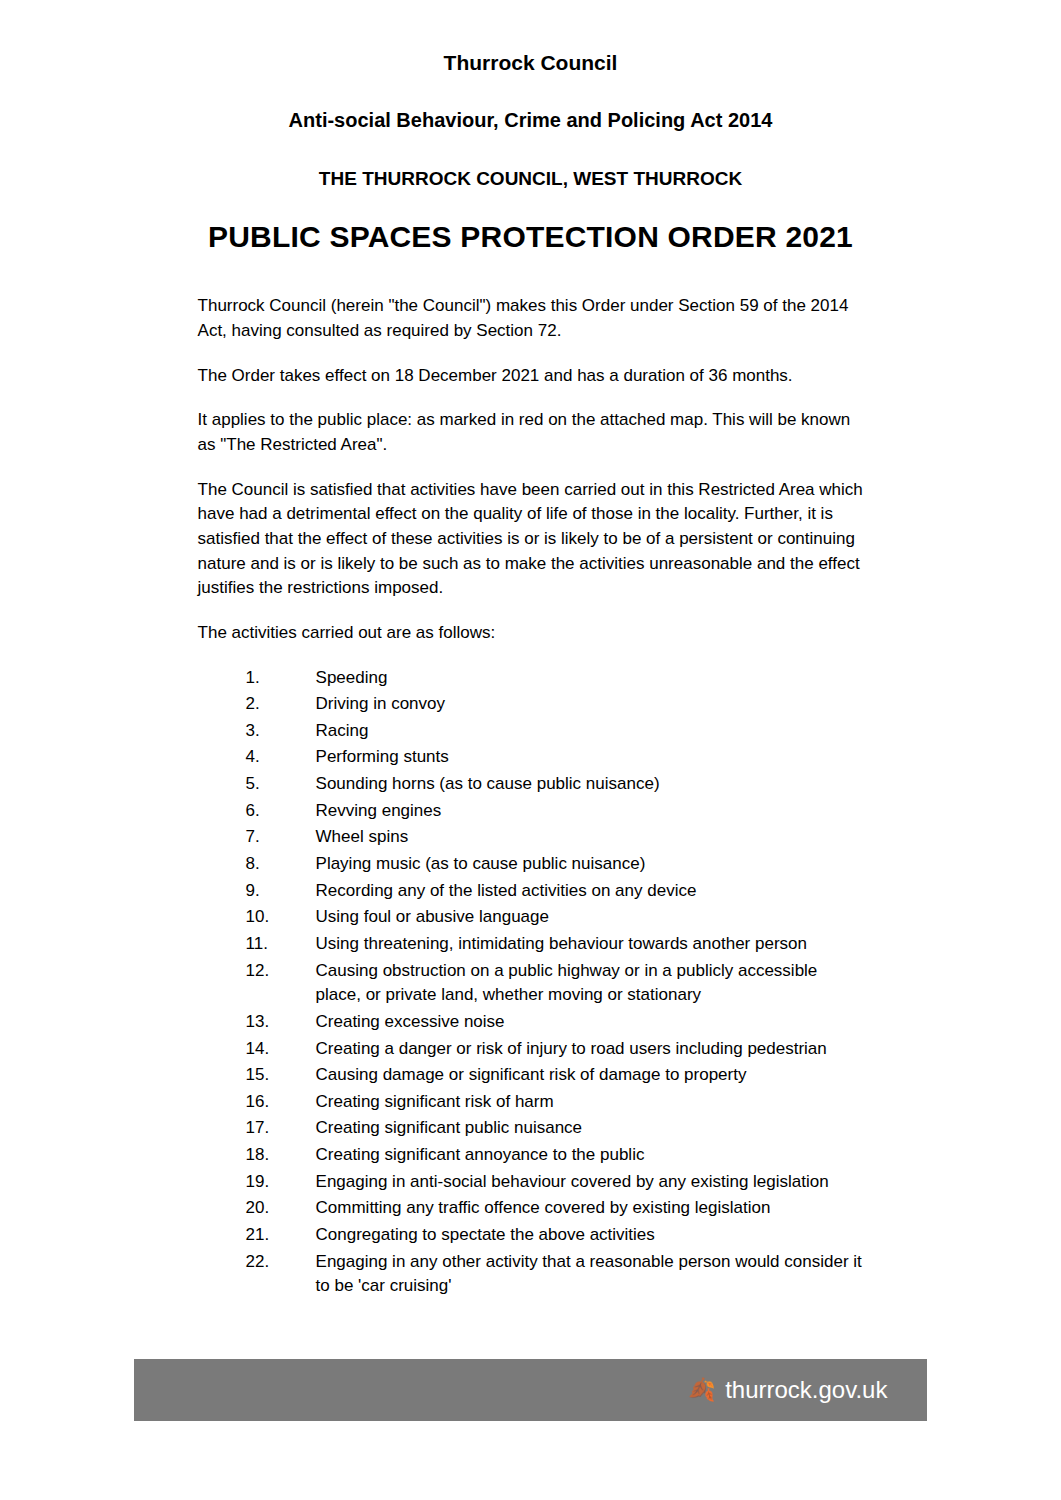Thurrock Council
Anti-social Behaviour, Crime and Policing Act 2014
THE THURROCK COUNCIL, WEST THURROCK
PUBLIC SPACES PROTECTION ORDER 2021
Thurrock Council (herein "the Council") makes this Order under Section 59 of the 2014 Act, having consulted as required by Section 72.
The Order takes effect on 18 December 2021 and has a duration of 36 months.
It applies to the public place: as marked in red on the attached map. This will be known as "The Restricted Area".
The Council is satisfied that activities have been carried out in this Restricted Area which have had a detrimental effect on the quality of life of those in the locality. Further, it is satisfied that the effect of these activities is or is likely to be of a persistent or continuing nature and is or is likely to be such as to make the activities unreasonable and the effect justifies the restrictions imposed.
The activities carried out are as follows:
Speeding
Driving in convoy
Racing
Performing stunts
Sounding horns (as to cause public nuisance)
Revving engines
Wheel spins
Playing music (as to cause public nuisance)
Recording any of the listed activities on any device
Using foul or abusive language
Using threatening, intimidating behaviour towards another person
Causing obstruction on a public highway or in a publicly accessible place, or private land, whether moving or stationary
Creating excessive noise
Creating a danger or risk of injury to road users including pedestrian
Causing damage or significant risk of damage to property
Creating significant risk of harm
Creating significant public nuisance
Creating significant annoyance to the public
Engaging in anti-social behaviour covered by any existing legislation
Committing any traffic offence covered by existing legislation
Congregating to spectate the above activities
Engaging in any other activity that a reasonable person would consider it to be 'car cruising'
🍂thurrock.gov.uk